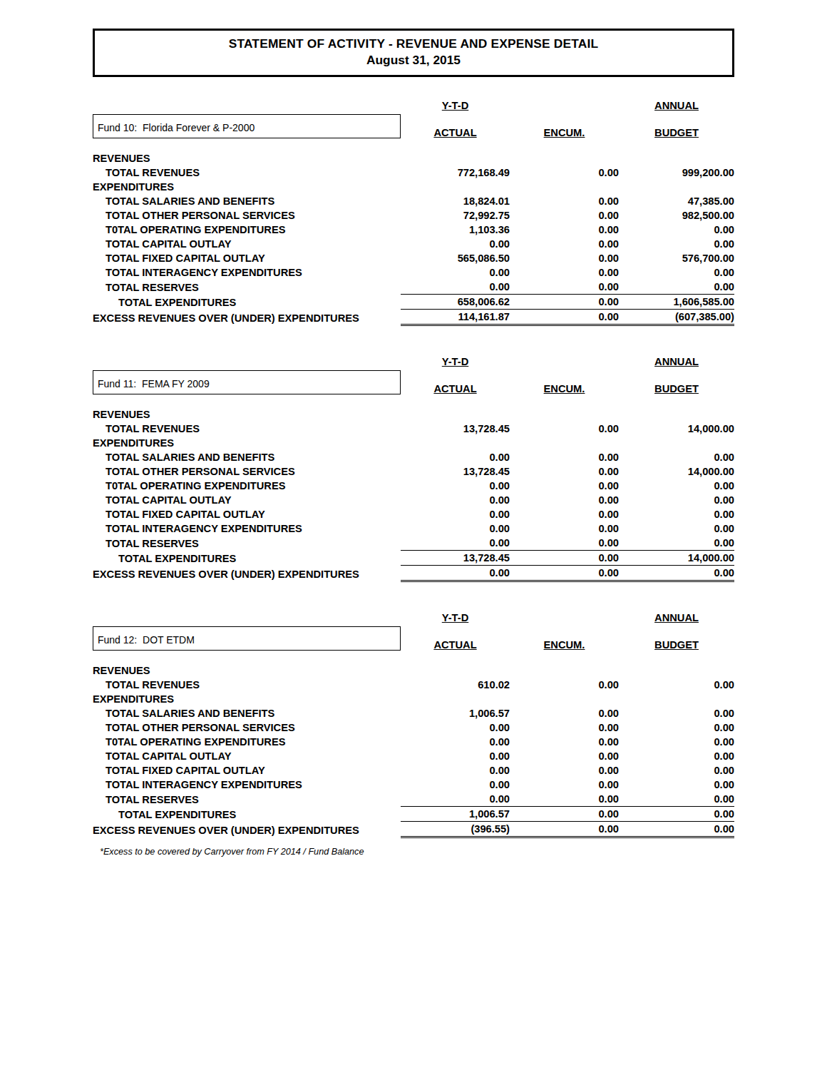STATEMENT OF ACTIVITY - REVENUE AND EXPENSE DETAIL
August 31, 2015
| | Y-T-D | | ANNUAL |
| Fund 10: Florida Forever & P-2000 | ACTUAL | ENCUM. | BUDGET |
| REVENUES | | | |
| TOTAL REVENUES | 772,168.49 | 0.00 | 999,200.00 |
| EXPENDITURES | | | |
| TOTAL SALARIES AND BENEFITS | 18,824.01 | 0.00 | 47,385.00 |
| TOTAL OTHER PERSONAL SERVICES | 72,992.75 | 0.00 | 982,500.00 |
| T0TAL OPERATING EXPENDITURES | 1,103.36 | 0.00 | 0.00 |
| TOTAL CAPITAL OUTLAY | 0.00 | 0.00 | 0.00 |
| TOTAL FIXED CAPITAL OUTLAY | 565,086.50 | 0.00 | 576,700.00 |
| TOTAL INTERAGENCY EXPENDITURES | 0.00 | 0.00 | 0.00 |
| TOTAL RESERVES | 0.00 | 0.00 | 0.00 |
| TOTAL EXPENDITURES | 658,006.62 | 0.00 | 1,606,585.00 |
| EXCESS REVENUES OVER (UNDER) EXPENDITURES | 114,161.87 | 0.00 | (607,385.00) |
| | Y-T-D | | ANNUAL |
| Fund 11: FEMA FY 2009 | ACTUAL | ENCUM. | BUDGET |
| REVENUES | | | |
| TOTAL REVENUES | 13,728.45 | 0.00 | 14,000.00 |
| EXPENDITURES | | | |
| TOTAL SALARIES AND BENEFITS | 0.00 | 0.00 | 0.00 |
| TOTAL OTHER PERSONAL SERVICES | 13,728.45 | 0.00 | 14,000.00 |
| T0TAL OPERATING EXPENDITURES | 0.00 | 0.00 | 0.00 |
| TOTAL CAPITAL OUTLAY | 0.00 | 0.00 | 0.00 |
| TOTAL FIXED CAPITAL OUTLAY | 0.00 | 0.00 | 0.00 |
| TOTAL INTERAGENCY EXPENDITURES | 0.00 | 0.00 | 0.00 |
| TOTAL RESERVES | 0.00 | 0.00 | 0.00 |
| TOTAL EXPENDITURES | 13,728.45 | 0.00 | 14,000.00 |
| EXCESS REVENUES OVER (UNDER) EXPENDITURES | 0.00 | 0.00 | 0.00 |
| | Y-T-D | | ANNUAL |
| Fund 12: DOT ETDM | ACTUAL | ENCUM. | BUDGET |
| REVENUES | | | |
| TOTAL REVENUES | 610.02 | 0.00 | 0.00 |
| EXPENDITURES | | | |
| TOTAL SALARIES AND BENEFITS | 1,006.57 | 0.00 | 0.00 |
| TOTAL OTHER PERSONAL SERVICES | 0.00 | 0.00 | 0.00 |
| T0TAL OPERATING EXPENDITURES | 0.00 | 0.00 | 0.00 |
| TOTAL CAPITAL OUTLAY | 0.00 | 0.00 | 0.00 |
| TOTAL FIXED CAPITAL OUTLAY | 0.00 | 0.00 | 0.00 |
| TOTAL INTERAGENCY EXPENDITURES | 0.00 | 0.00 | 0.00 |
| TOTAL RESERVES | 0.00 | 0.00 | 0.00 |
| TOTAL EXPENDITURES | 1,006.57 | 0.00 | 0.00 |
| EXCESS REVENUES OVER (UNDER) EXPENDITURES | (396.55) | 0.00 | 0.00 |
*Excess to be covered by Carryover from FY 2014 / Fund Balance